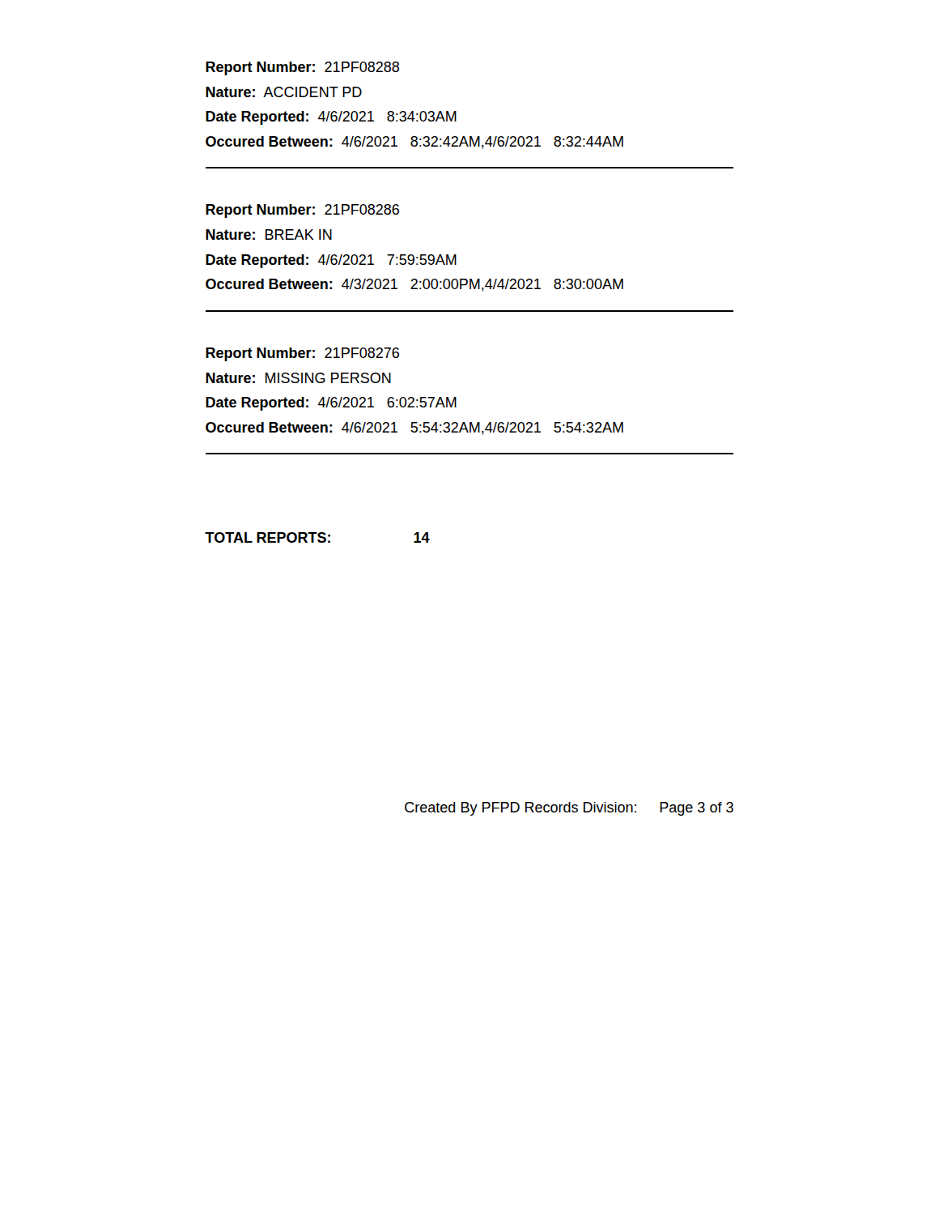Report Number: 21PF08288
Nature: ACCIDENT PD
Date Reported: 4/6/2021 8:34:03AM
Occured Between: 4/6/2021 8:32:42AM,4/6/2021 8:32:44AM
Report Number: 21PF08286
Nature: BREAK IN
Date Reported: 4/6/2021 7:59:59AM
Occured Between: 4/3/2021 2:00:00PM,4/4/2021 8:30:00AM
Report Number: 21PF08276
Nature: MISSING PERSON
Date Reported: 4/6/2021 6:02:57AM
Occured Between: 4/6/2021 5:54:32AM,4/6/2021 5:54:32AM
TOTAL REPORTS:14
Created By PFPD Records Division:Page 3 of 3